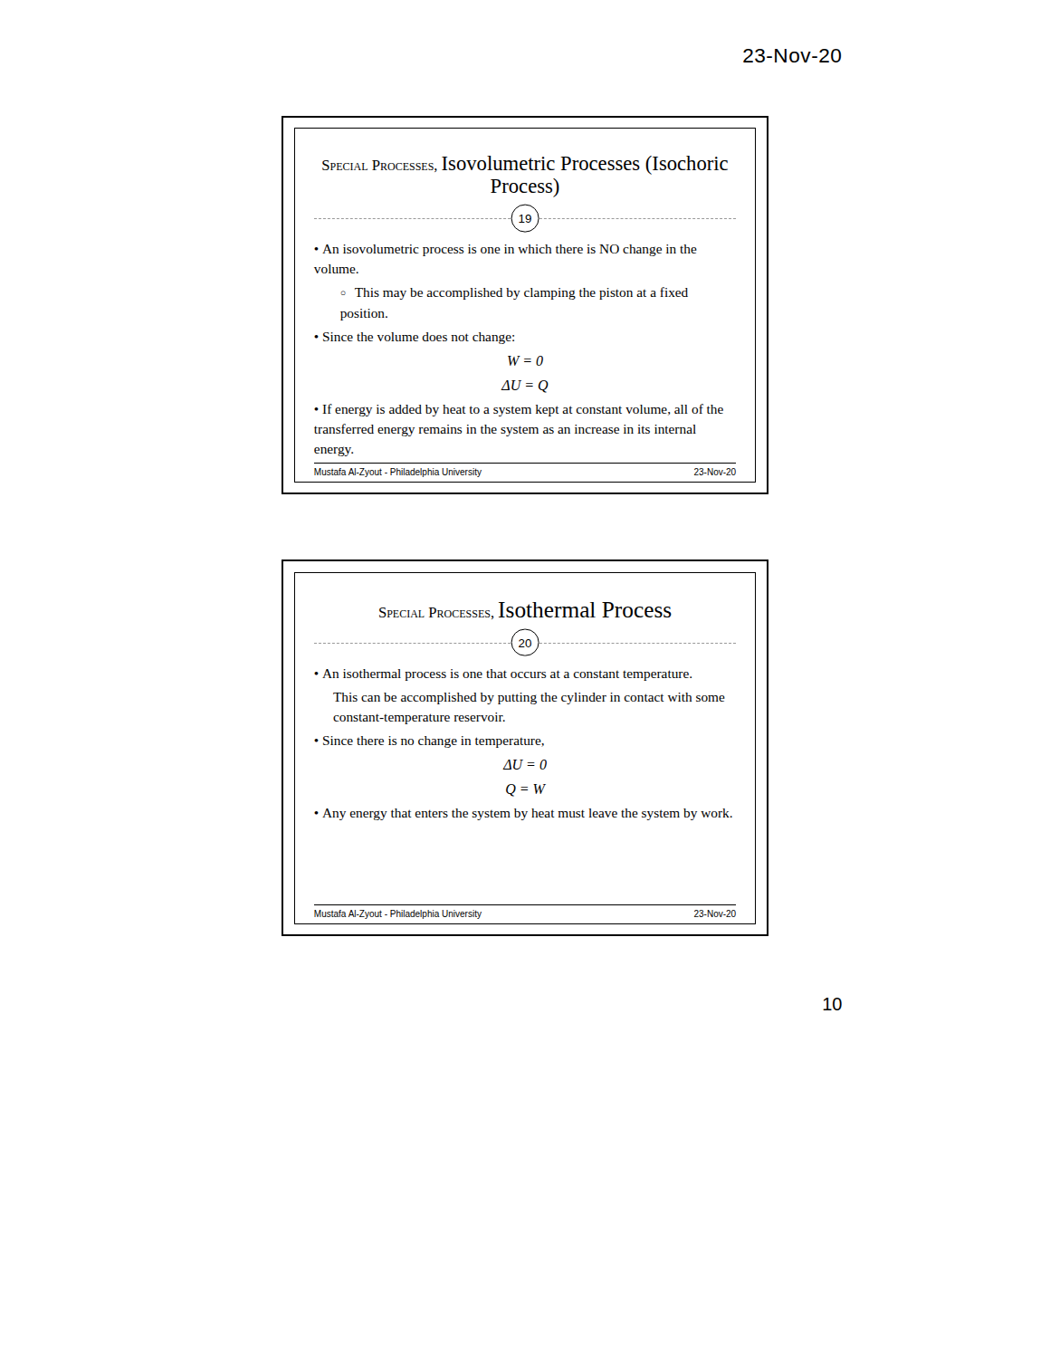23-Nov-20
Special Processes, Isovolumetric Processes (Isochoric Process)
19
An isovolumetric process is one in which there is NO change in the volume.
This may be accomplished by clamping the piston at a fixed position.
Since the volume does not change:
W = 0
ΔU = Q
If energy is added by heat to a system kept at constant volume, all of the transferred energy remains in the system as an increase in its internal energy.
Mustafa Al-Zyout - Philadelphia University 23-Nov-20
Special Processes, Isothermal Process
20
An isothermal process is one that occurs at a constant temperature.
This can be accomplished by putting the cylinder in contact with some constant-temperature reservoir.
Since there is no change in temperature,
ΔU = 0
Q = W
Any energy that enters the system by heat must leave the system by work.
Mustafa Al-Zyout - Philadelphia University 23-Nov-20
10